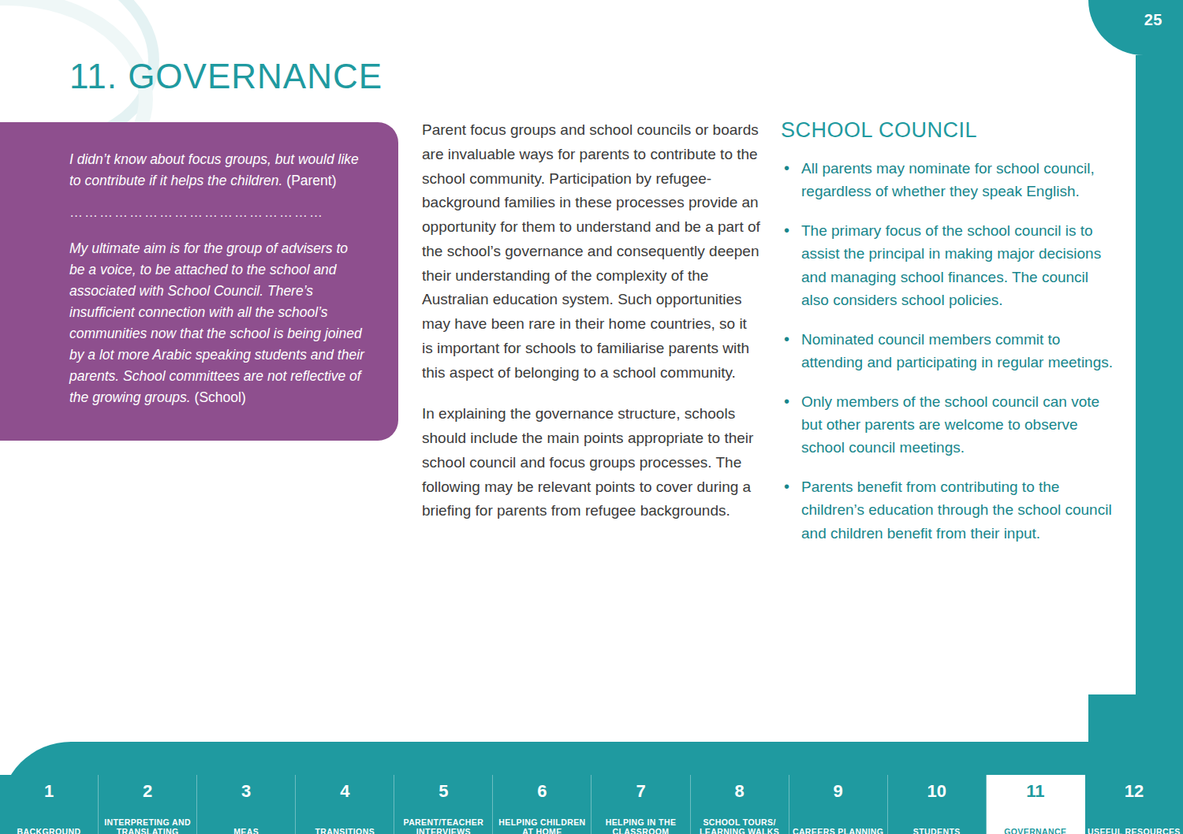25
11. GOVERNANCE
I didn’t know about focus groups, but would like to contribute if it helps the children. (Parent) …………………………………………… My ultimate aim is for the group of advisers to be a voice, to be attached to the school and associated with School Council. There’s insufficient connection with all the school’s communities now that the school is being joined by a lot more Arabic speaking students and their parents. School committees are not reflective of the growing groups. (School)
Parent focus groups and school councils or boards are invaluable ways for parents to contribute to the school community. Participation by refugee-background families in these processes provide an opportunity for them to understand and be a part of the school’s governance and consequently deepen their understanding of the complexity of the Australian education system. Such opportunities may have been rare in their home countries, so it is important for schools to familiarise parents with this aspect of belonging to a school community.
In explaining the governance structure, schools should include the main points appropriate to their school council and focus groups processes. The following may be relevant points to cover during a briefing for parents from refugee backgrounds.
SCHOOL COUNCIL
All parents may nominate for school council, regardless of whether they speak English.
The primary focus of the school council is to assist the principal in making major decisions and managing school finances. The council also considers school policies.
Nominated council members commit to attending and participating in regular meetings.
Only members of the school council can vote but other parents are welcome to observe school council meetings.
Parents benefit from contributing to the children’s education through the school council and children benefit from their input.
1 Background
2 Interpreting and Translating
3 MEAs
4 Transitions
5 Parent/Teacher Interviews
6 Helping Children at Home
7 Helping in the Classroom
8 School Tours/ Learning Walks
9 Careers Planning
10 Students
11 Governance
12 Useful Resources